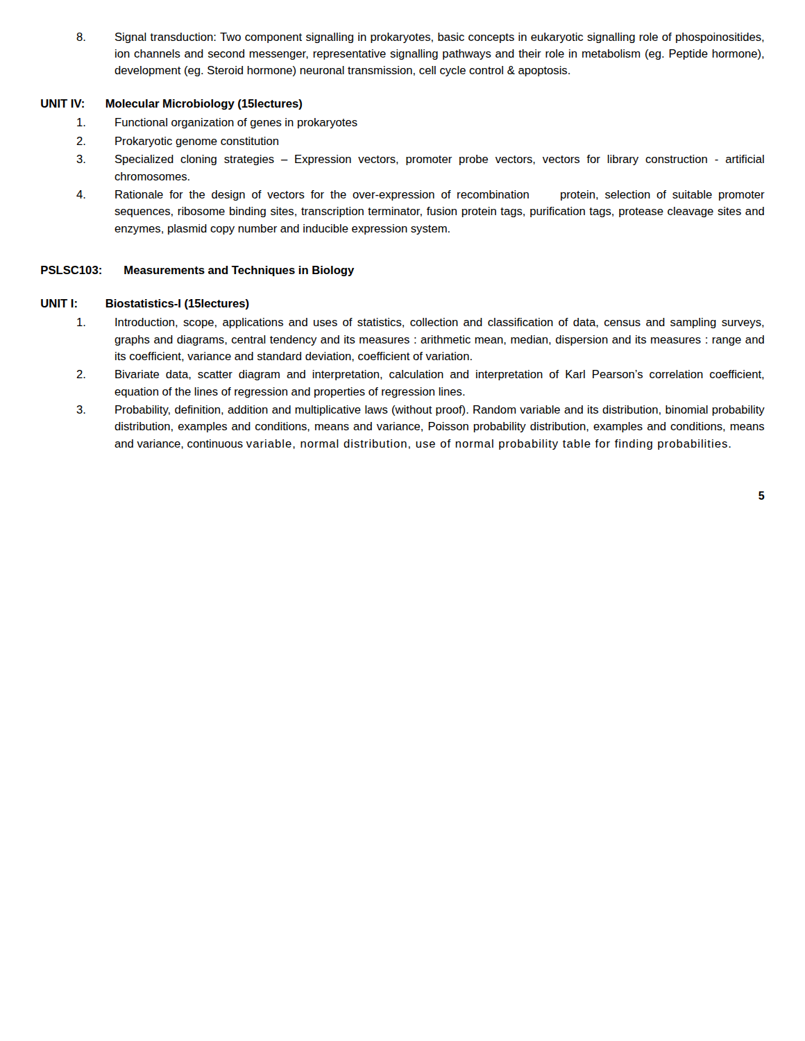8. Signal transduction: Two component signalling in prokaryotes, basic concepts in eukaryotic signalling role of phospoinositides, ion channels and second messenger, representative signalling pathways and their role in metabolism (eg. Peptide hormone), development (eg. Steroid hormone) neuronal transmission, cell cycle control & apoptosis.
UNIT IV: Molecular Microbiology (15lectures)
1. Functional organization of genes in prokaryotes
2. Prokaryotic genome constitution
3. Specialized cloning strategies – Expression vectors, promoter probe vectors, vectors for library construction - artificial chromosomes.
4. Rationale for the design of vectors for the over-expression of recombination protein, selection of suitable promoter sequences, ribosome binding sites, transcription terminator, fusion protein tags, purification tags, protease cleavage sites and enzymes, plasmid copy number and inducible expression system.
PSLSC103: Measurements and Techniques in Biology
UNIT I: Biostatistics-I (15lectures)
1. Introduction, scope, applications and uses of statistics, collection and classification of data, census and sampling surveys, graphs and diagrams, central tendency and its measures : arithmetic mean, median, dispersion and its measures : range and its coefficient, variance and standard deviation, coefficient of variation.
2. Bivariate data, scatter diagram and interpretation, calculation and interpretation of Karl Pearson’s correlation coefficient, equation of the lines of regression and properties of regression lines.
3. Probability, definition, addition and multiplicative laws (without proof). Random variable and its distribution, binomial probability distribution, examples and conditions, means and variance, Poisson probability distribution, examples and conditions, means and variance, continuous variable, normal distribution, use of normal probability table for finding probabilities.
5